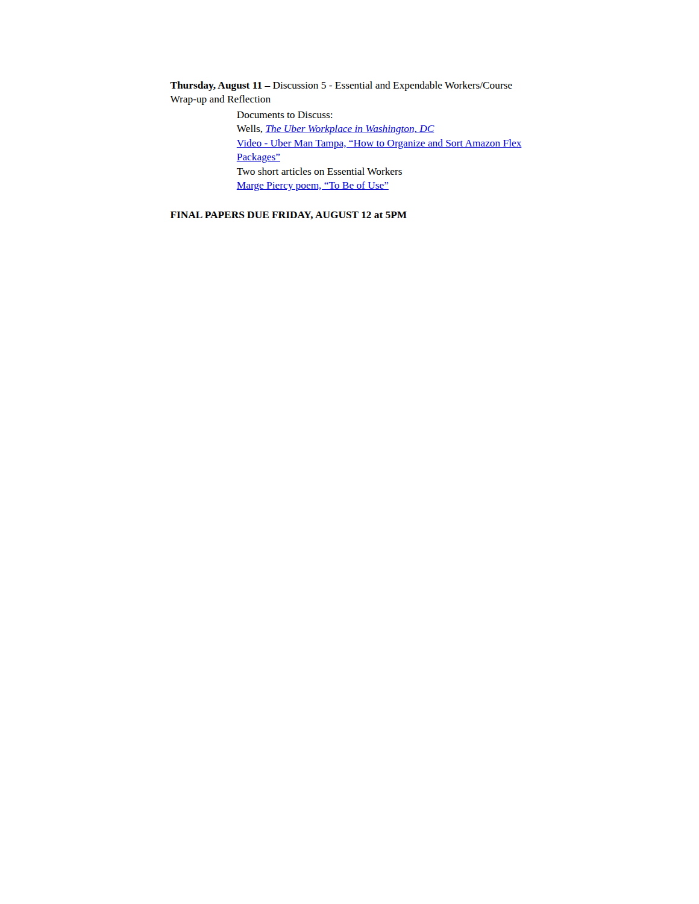Thursday, August 11 – Discussion 5 - Essential and Expendable Workers/Course Wrap-up and Reflection
Documents to Discuss:
Wells, The Uber Workplace in Washington, DC
Video - Uber Man Tampa, “How to Organize and Sort Amazon Flex Packages”
Two short articles on Essential Workers
Marge Piercy poem, “To Be of Use”
FINAL PAPERS DUE FRIDAY, AUGUST 12 at 5PM